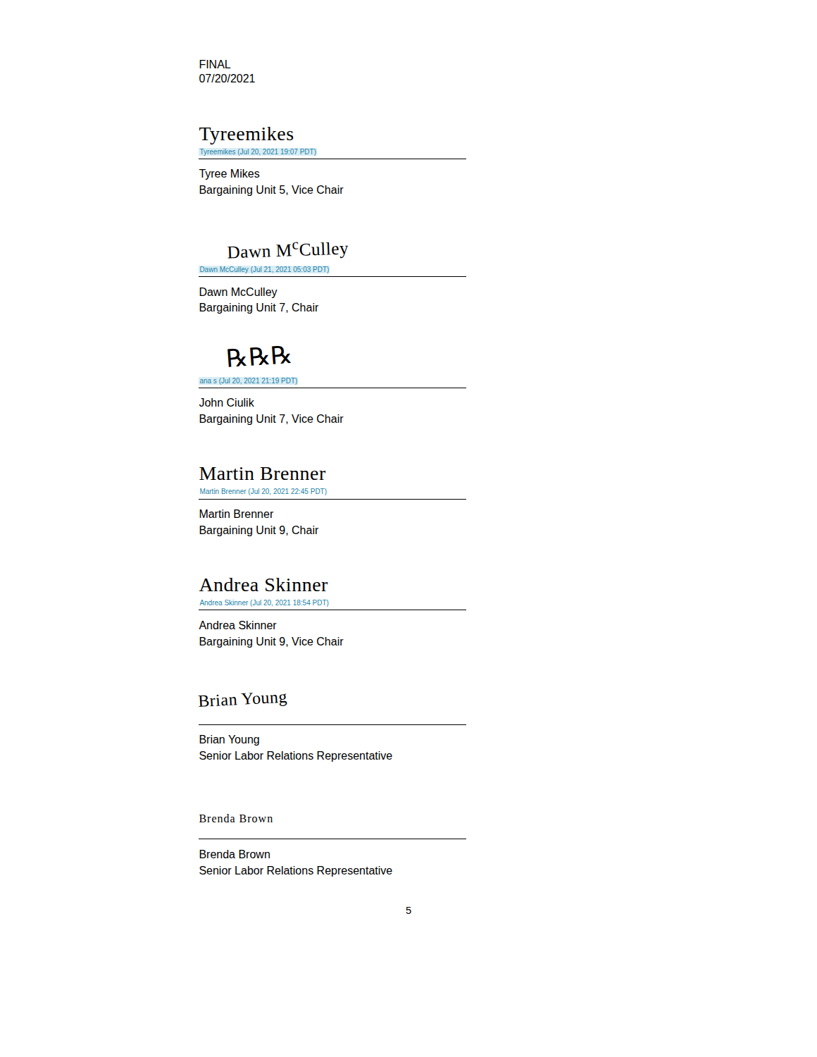FINAL
07/20/2021
Tyreemikes
Tyreemikes (Jul 20, 2021 19:07 PDT)
Tyree Mikes
Bargaining Unit 5, Vice Chair
Dawn McCulley
Dawn McCulley (Jul 21, 2021 05:03 PDT)
Dawn McCulley
Bargaining Unit 7, Chair
℞℞℞
ana s (Jul 20, 2021 21:19 PDT)
John Ciulik
Bargaining Unit 7, Vice Chair
Martin Brenner
Martin Brenner (Jul 20, 2021 22:45 PDT)
Martin Brenner
Bargaining Unit 9, Chair
Andrea Skinner
Andrea Skinner (Jul 20, 2021 18:54 PDT)
Andrea Skinner
Bargaining Unit 9, Vice Chair
Brian Young
Brian Young
Senior Labor Relations Representative
Brenda Brown
Brenda Brown
Senior Labor Relations Representative
5